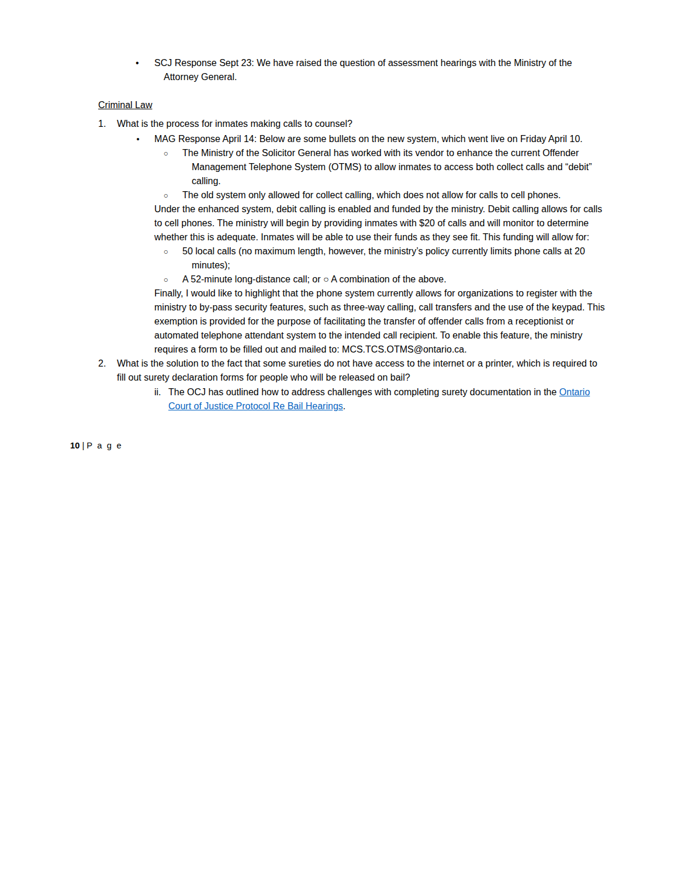SCJ Response Sept 23: We have raised the question of assessment hearings with the Ministry of the Attorney General.
Criminal Law
1.
What is the process for inmates making calls to counsel?
MAG Response April 14: Below are some bullets on the new system, which went live on Friday April 10.
The Ministry of the Solicitor General has worked with its vendor to enhance the current Offender Management Telephone System (OTMS) to allow inmates to access both collect calls and “debit” calling.
The old system only allowed for collect calling, which does not allow for calls to cell phones.
Under the enhanced system, debit calling is enabled and funded by the ministry. Debit calling allows for calls to cell phones. The ministry will begin by providing inmates with $20 of calls and will monitor to determine whether this is adequate. Inmates will be able to use their funds as they see fit. This funding will allow for:
50 local calls (no maximum length, however, the ministry’s policy currently limits phone calls at 20 minutes);
A 52-minute long-distance call; or ○ A combination of the above.
Finally, I would like to highlight that the phone system currently allows for organizations to register with the ministry to by-pass security features, such as three-way calling, call transfers and the use of the keypad. This exemption is provided for the purpose of facilitating the transfer of offender calls from a receptionist or automated telephone attendant system to the intended call recipient. To enable this feature, the ministry requires a form to be filled out and mailed to: MCS.TCS.OTMS@ontario.ca.
2.
What is the solution to the fact that some sureties do not have access to the internet or a printer, which is required to fill out surety declaration forms for people who will be released on bail?
ii.
The OCJ has outlined how to address challenges with completing surety documentation in the Ontario Court of Justice Protocol Re Bail Hearings.
10 | P a g e